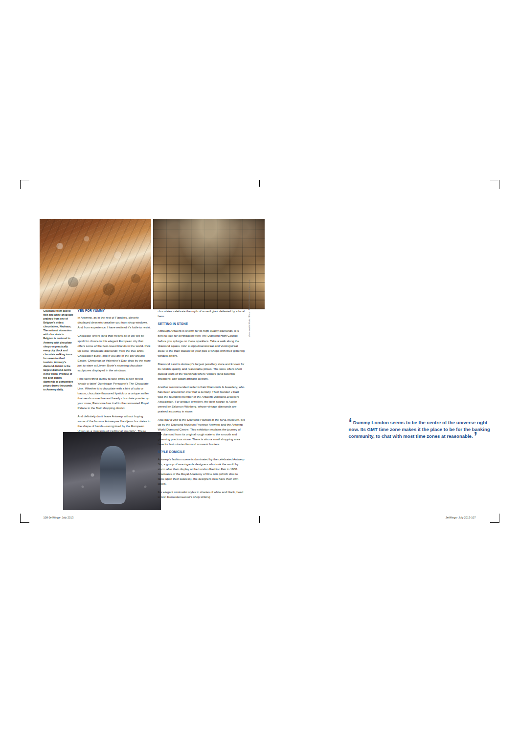Clockwise from above: Milk and white chocolate pralines from one of Belgium's oldest chocolatiers, Neuhaus; The national obsession with chocolate in Belgium is nurtured in Antwerp with chocolate shops on practically every city block and chocolate walking tours for sweet-toothed tourists; Antwerp's diamond district is the largest diamond centre in the world. Promise of the best quality diamonds at competitive prices draws thousands to Antwerp daily.
YEN FOR YUMMY
In Antwerp, as in the rest of Flanders, cleverly displayed desserts tantalise you from shop windows. And from experience, I have realised it's futile to resist.
Chocolate lovers (and that means all of us) will be spoilt for choice in this elegant European city that offers some of the best-loved brands in the world. Pick up some 'chocolate diamonds' from the true artist, Chocolatier Burie, and if you are in the city around Easter, Christmas or Valentine's Day, drop by the store just to stare at Lieven Burie's stunning chocolate sculptures displayed in the windows.
Find something quirky to take away at self-styled 'shock-o-latier' Dominique Persoone's The Chocolate Line. Whether it is chocolate with a hint of cola or bacon, chocolate-flavoured lipstick or a unique sniffer that sends some fine and heady chocolate powder up your nose, Persoone has it all in the renovated Royal Palace in the Meir shopping district.
And definitely don't leave Antwerp without buying some of the famous Antwerpse Handje—chocolates in the shape of hands—recognised by the European Union as a 'guaranteed traditional specialty'. These
chocolates celebrate the myth of an evil giant defeated by a local hero.
SETTING IN STONE
Although Antwerp is known for its high-quality diamonds, it is best to look for certification from The Diamond High Council before you splurge on these sparklers. Take a walk along the 'diamond square mile' at Appelmansstraat and Vestingstraat close to the train station for your pick of shops with their glittering window arrays.
Diamond Land is Antwerp's largest jewellery store and known for its reliable quality and reasonable prices. The store offers short guided tours of the workshop where visitors (and potential shoppers) can watch artisans at work.
Another recommended seller is Katz Diamonds & Jewellery, who has been around for over half a century. Their founder J Katz was the founding member of the Antwerp Diamond Jewellers Association. For antique jewellery, the best source is Adelin owned by Salomon Wijnberg, whose vintage diamonds are praised as poetry in stone.
Also pay a visit to the Diamond Pavilion at the MAS museum, set up by the Diamond Museum Province Antwerp and the Antwerp World Diamond Centre. This exhibition explains the journey of the diamond from its original rough state to the smooth and gleaming precious stone. There is also a small shopping area here for last minute diamond souvenir hunters.
STYLE DOMICILE
Antwerp's fashion scene is dominated by the celebrated Antwerp Six, a group of avant-garde designers who took the world by storm after their display at the London Fashion Fair in 1988. Graduates of the Royal Academy of Fine Arts (which shot to fame upon their success), the designers now have their own labels.
For elegant minimalist styles in shades of white and black, head to Ann Demeulemeester's shop striking
photo credit: Maka / Flickr; Alpha1 / Neuhaus/Shutterstock
‘Dummy London seems to be the centre of the universe right now. Its GMT time zone makes it the place to be for the banking community, to chat with most time zones at reasonable.’
108-JetWings- July 2013
JetWings- July 2013-107